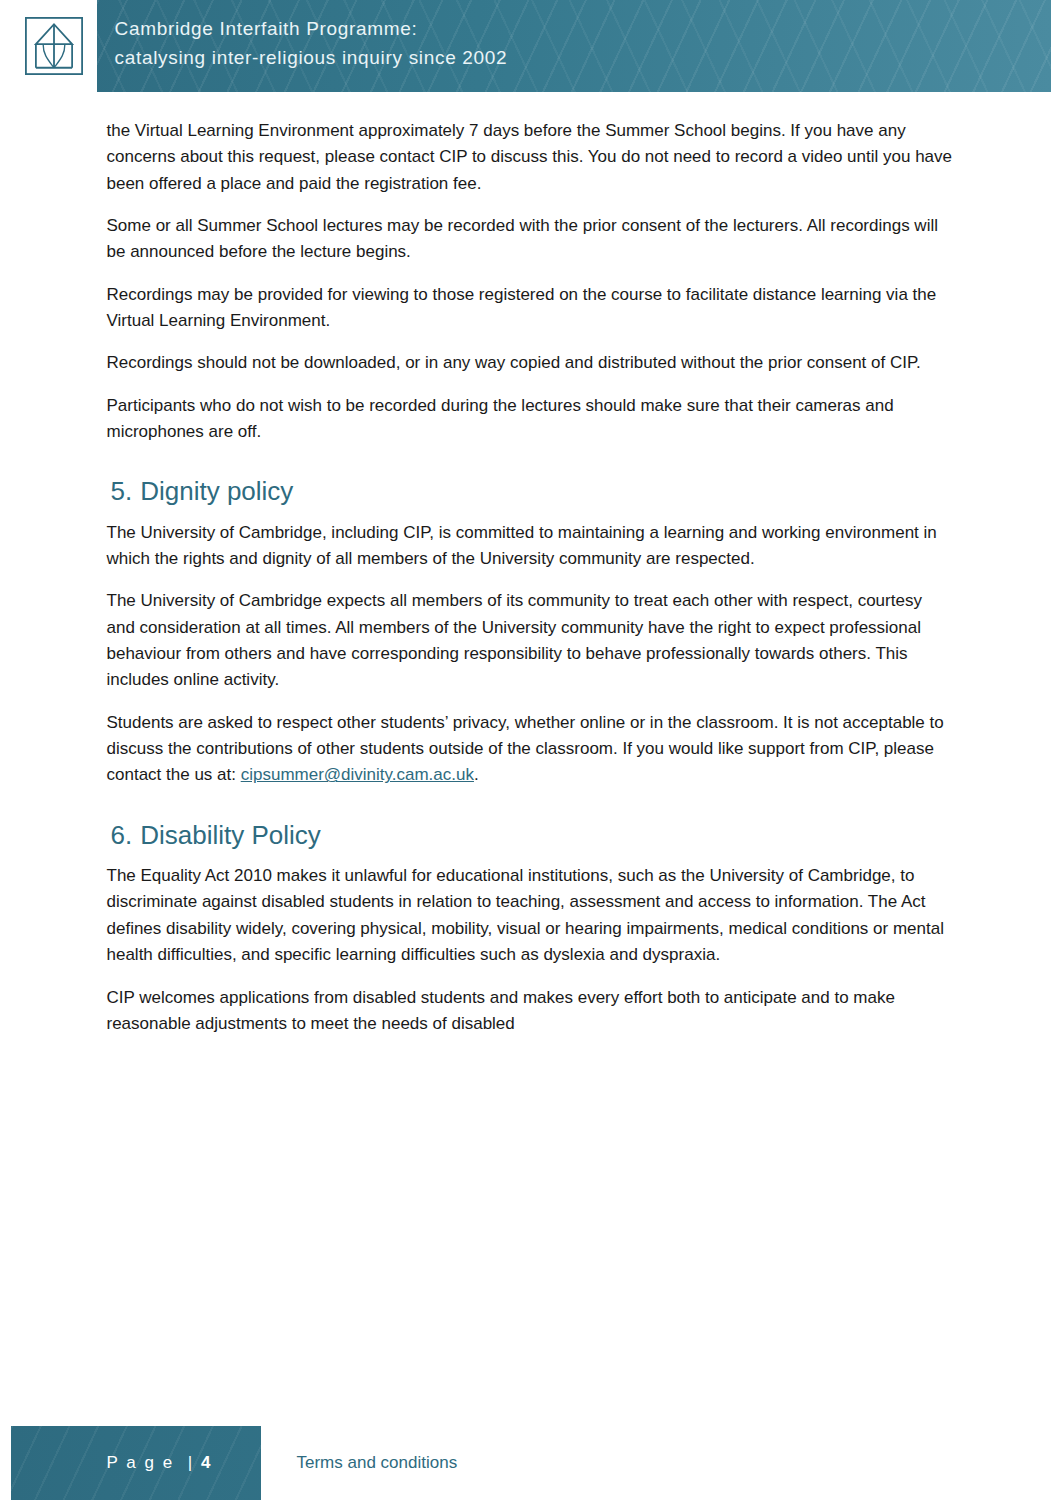Cambridge Interfaith Programme:
catalysing inter-religious inquiry since 2002
the Virtual Learning Environment approximately 7 days before the Summer School begins. If you have any concerns about this request, please contact CIP to discuss this. You do not need to record a video until you have been offered a place and paid the registration fee.
Some or all Summer School lectures may be recorded with the prior consent of the lecturers. All recordings will be announced before the lecture begins.
Recordings may be provided for viewing to those registered on the course to facilitate distance learning via the Virtual Learning Environment.
Recordings should not be downloaded, or in any way copied and distributed without the prior consent of CIP.
Participants who do not wish to be recorded during the lectures should make sure that their cameras and microphones are off.
5. Dignity policy
The University of Cambridge, including CIP, is committed to maintaining a learning and working environment in which the rights and dignity of all members of the University community are respected.
The University of Cambridge expects all members of its community to treat each other with respect, courtesy and consideration at all times. All members of the University community have the right to expect professional behaviour from others and have corresponding responsibility to behave professionally towards others. This includes online activity.
Students are asked to respect other students’ privacy, whether online or in the classroom. It is not acceptable to discuss the contributions of other students outside of the classroom. If you would like support from CIP, please contact the us at: cipsummer@divinity.cam.ac.uk.
6. Disability Policy
The Equality Act 2010 makes it unlawful for educational institutions, such as the University of Cambridge, to discriminate against disabled students in relation to teaching, assessment and access to information. The Act defines disability widely, covering physical, mobility, visual or hearing impairments, medical conditions or mental health difficulties, and specific learning difficulties such as dyslexia and dyspraxia.
CIP welcomes applications from disabled students and makes every effort both to anticipate and to make reasonable adjustments to meet the needs of disabled
P a g e | 4
Terms and conditions